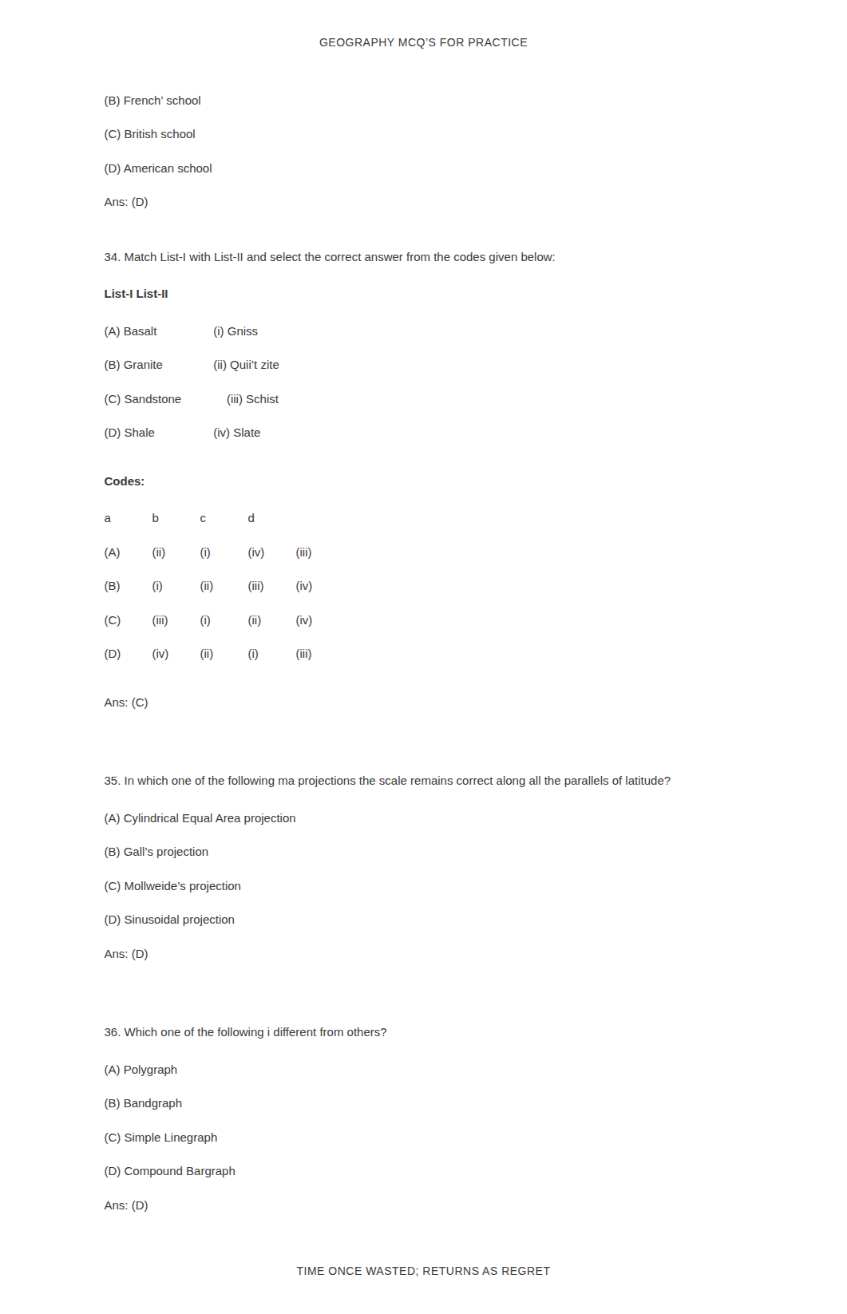GEOGRAPHY MCQ’S FOR PRACTICE
(B) French’ school
(C) British school
(D) American school
Ans: (D)
34. Match List-I with List-II and select the correct answer from the codes given below:
List-I List-II
| (A) Basalt | (i) Gniss |
| (B) Granite | (ii) Quii’t zite |
| (C) Sandstone | (iii) Schist |
| (D) Shale | (iv) Slate |
Codes:
| a | b | c | d | |
| (A) | (ii) | (i) | (iv) | (iii) |
| (B) | (i) | (ii) | (iii) | (iv) |
| (C) | (iii) | (i) | (ii) | (iv) |
| (D) | (iv) | (ii) | (i) | (iii) |
Ans: (C)
35. In which one of the following ma projections the scale remains correct along all the parallels of latitude?
(A) Cylindrical Equal Area projection
(B) Gall’s projection
(C) Mollweide’s projection
(D) Sinusoidal projection
Ans: (D)
36. Which one of the following i different from others?
(A) Polygraph
(B) Bandgraph
(C) Simple Linegraph
(D) Compound Bargraph
Ans: (D)
TIME ONCE WASTED; RETURNS AS REGRET